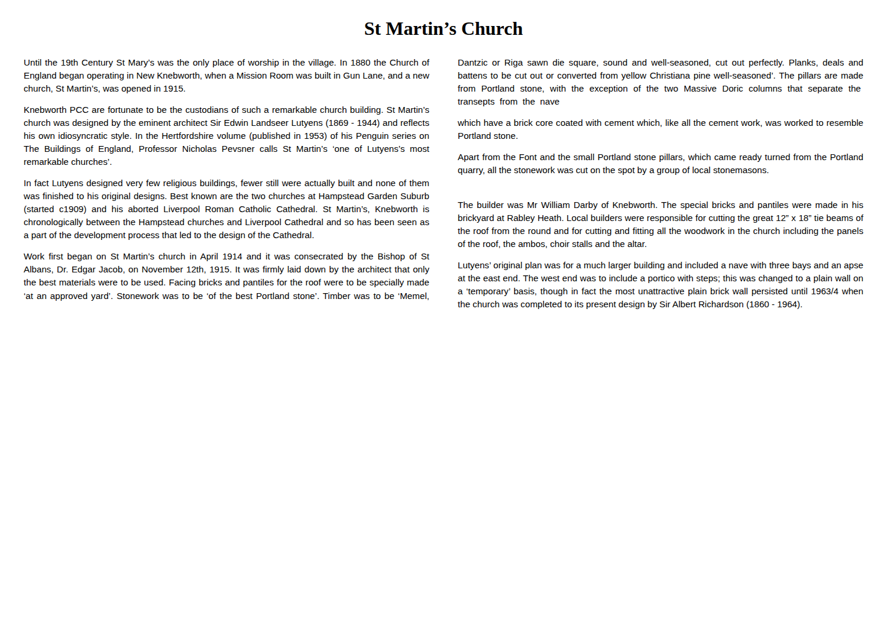St Martin’s Church
Until the 19th Century St Mary’s was the only place of worship in the village. In 1880 the Church of England began operating in New Knebworth, when a Mission Room was built in Gun Lane, and a new church, St Martin’s, was opened in 1915.
Knebworth PCC are fortunate to be the custodians of such a remarkable church building. St Martin’s church was designed by the eminent architect Sir Edwin Landseer Lutyens (1869 - 1944) and reflects his own idiosyncratic style. In the Hertfordshire volume (published in 1953) of his Penguin series on The Buildings of England, Professor Nicholas Pevsner calls St Martin’s ‘one of Lutyens’s most remarkable churches’.
In fact Lutyens designed very few religious buildings, fewer still were actually built and none of them was finished to his original designs. Best known are the two churches at Hampstead Garden Suburb (started c1909) and his aborted Liverpool Roman Catholic Cathedral. St Martin’s, Knebworth is chronologically between the Hampstead churches and Liverpool Cathedral and so has been seen as a part of the development process that led to the design of the Cathedral.
Work first began on St Martin’s church in April 1914 and it was consecrated by the Bishop of St Albans, Dr. Edgar Jacob, on November 12th, 1915. It was firmly laid down by the architect that only the best materials were to be used. Facing bricks and pantiles for the roof were to be specially made ‘at an approved yard’. Stonework was to be ‘of the best Portland stone’. Timber was to be ‘Memel, Dantzic or Riga sawn die square, sound and well-seasoned, cut out perfectly. Planks, deals and battens to be cut out or converted from yellow Christiana pine well-seasoned’. The pillars are made from Portland stone, with the exception of the two Massive Doric columns that separate the transepts from the nave
which have a brick core coated with cement which, like all the cement work, was worked to resemble Portland stone.
Apart from the Font and the small Portland stone pillars, which came ready turned from the Portland quarry, all the stonework was cut on the spot by a group of local stonemasons.
The builder was Mr William Darby of Knebworth. The special bricks and pantiles were made in his brickyard at Rabley Heath. Local builders were responsible for cutting the great 12” x 18” tie beams of the roof from the round and for cutting and fitting all the woodwork in the church including the panels of the roof, the ambos, choir stalls and the altar.
Lutyens’ original plan was for a much larger building and included a nave with three bays and an apse at the east end. The west end was to include a portico with steps; this was changed to a plain wall on a ‘temporary’ basis, though in fact the most unattractive plain brick wall persisted until 1963/4 when the church was completed to its present design by Sir Albert Richardson (1860 - 1964).